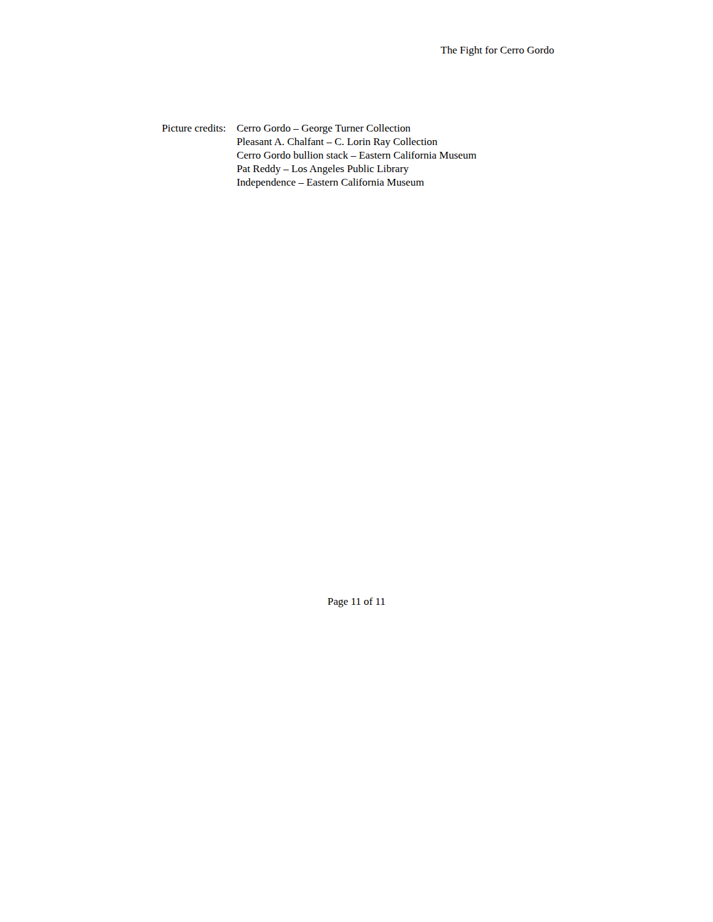The Fight for Cerro Gordo
| Picture credits: | Cerro Gordo – George Turner Collection Pleasant A. Chalfant – C. Lorin Ray Collection Cerro Gordo bullion stack – Eastern California Museum Pat Reddy – Los Angeles Public Library Independence – Eastern California Museum |
Page 11 of 11